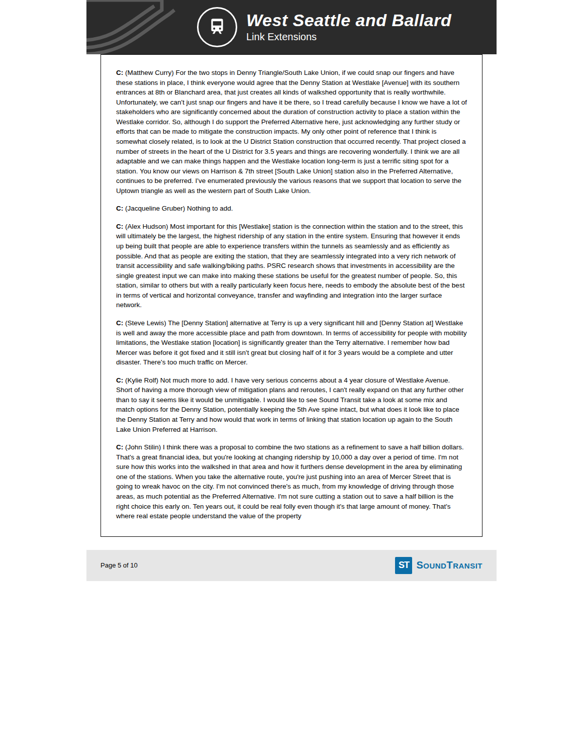West Seattle and Ballard
Link Extensions
C: (Matthew Curry) For the two stops in Denny Triangle/South Lake Union, if we could snap our fingers and have these stations in place, I think everyone would agree that the Denny Station at Westlake [Avenue] with its southern entrances at 8th or Blanchard area, that just creates all kinds of walkshed opportunity that is really worthwhile. Unfortunately, we can't just snap our fingers and have it be there, so I tread carefully because I know we have a lot of stakeholders who are significantly concerned about the duration of construction activity to place a station within the Westlake corridor. So, although I do support the Preferred Alternative here, just acknowledging any further study or efforts that can be made to mitigate the construction impacts. My only other point of reference that I think is somewhat closely related, is to look at the U District Station construction that occurred recently. That project closed a number of streets in the heart of the U District for 3.5 years and things are recovering wonderfully. I think we are all adaptable and we can make things happen and the Westlake location long-term is just a terrific siting spot for a station. You know our views on Harrison & 7th street [South Lake Union] station also in the Preferred Alternative, continues to be preferred. I've enumerated previously the various reasons that we support that location to serve the Uptown triangle as well as the western part of South Lake Union.
C: (Jacqueline Gruber) Nothing to add.
C: (Alex Hudson) Most important for this [Westlake] station is the connection within the station and to the street, this will ultimately be the largest, the highest ridership of any station in the entire system. Ensuring that however it ends up being built that people are able to experience transfers within the tunnels as seamlessly and as efficiently as possible. And that as people are exiting the station, that they are seamlessly integrated into a very rich network of transit accessibility and safe walking/biking paths. PSRC research shows that investments in accessibility are the single greatest input we can make into making these stations be useful for the greatest number of people. So, this station, similar to others but with a really particularly keen focus here, needs to embody the absolute best of the best in terms of vertical and horizontal conveyance, transfer and wayfinding and integration into the larger surface network.
C: (Steve Lewis) The [Denny Station] alternative at Terry is up a very significant hill and [Denny Station at] Westlake is well and away the more accessible place and path from downtown. In terms of accessibility for people with mobility limitations, the Westlake station [location] is significantly greater than the Terry alternative. I remember how bad Mercer was before it got fixed and it still isn't great but closing half of it for 3 years would be a complete and utter disaster. There's too much traffic on Mercer.
C: (Kylie Rolf) Not much more to add. I have very serious concerns about a 4 year closure of Westlake Avenue. Short of having a more thorough view of mitigation plans and reroutes, I can't really expand on that any further other than to say it seems like it would be unmitigable. I would like to see Sound Transit take a look at some mix and match options for the Denny Station, potentially keeping the 5th Ave spine intact, but what does it look like to place the Denny Station at Terry and how would that work in terms of linking that station location up again to the South Lake Union Preferred at Harrison.
C: (John Stilin) I think there was a proposal to combine the two stations as a refinement to save a half billion dollars. That's a great financial idea, but you're looking at changing ridership by 10,000 a day over a period of time. I'm not sure how this works into the walkshed in that area and how it furthers dense development in the area by eliminating one of the stations. When you take the alternative route, you're just pushing into an area of Mercer Street that is going to wreak havoc on the city. I'm not convinced there's as much, from my knowledge of driving through those areas, as much potential as the Preferred Alternative. I'm not sure cutting a station out to save a half billion is the right choice this early on. Ten years out, it could be real folly even though it's that large amount of money. That's where real estate people understand the value of the property
Page 5 of 10
ST
SOUNDTRANSIT